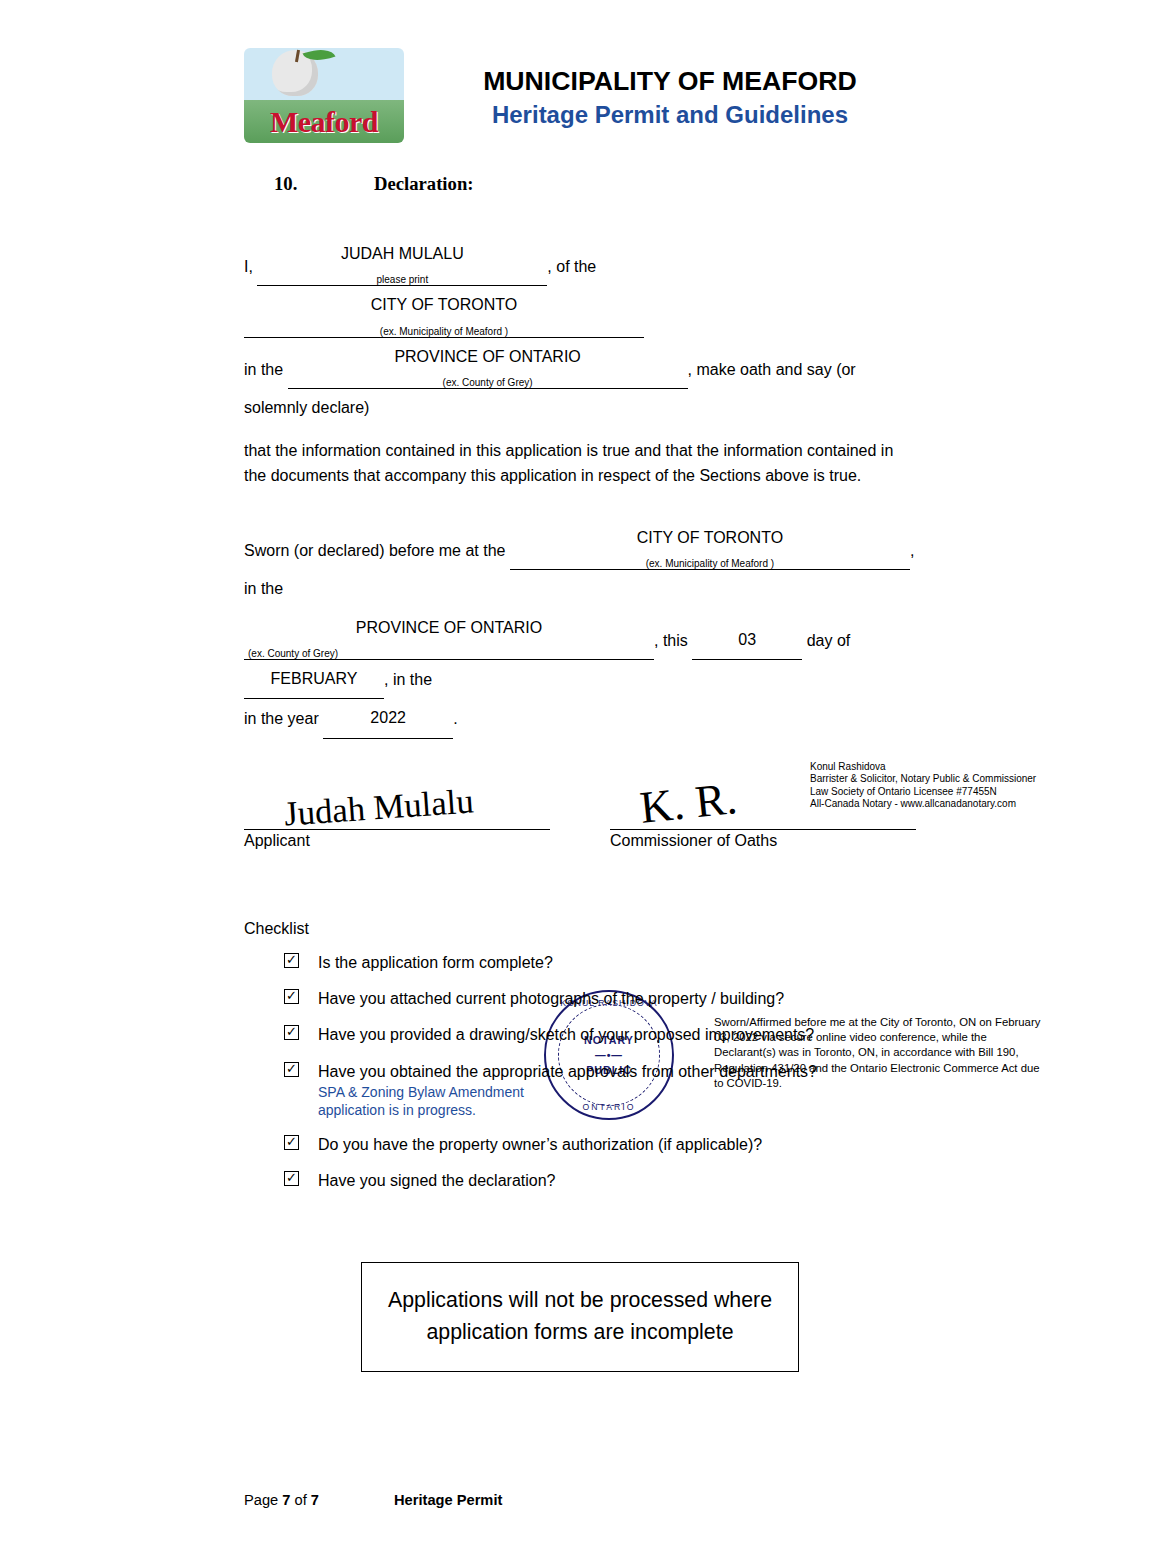Meaford
MUNICIPALITY OF MEAFORD
Heritage Permit and Guidelines
10. Declaration:
I, JUDAH MULALU please print, of the CITY OF TORONTO(ex. Municipality of Meaford )
in the PROVINCE OF ONTARIO(ex. County of Grey), make oath and say (or solemnly declare)
that the information contained in this application is true and that the information contained in the documents that accompany this application in respect of the Sections above is true.
Sworn (or declared) before me at the CITY OF TORONTO(ex. Municipality of Meaford ), in the
PROVINCE OF ONTARIO(ex. County of Grey), this 03 day of FEBRUARY, in the
in the year 2022.
Judah Mulalu
Applicant
K. R.
Konul Rashidova
Barrister & Solicitor, Notary Public & Commissioner
Law Society of Ontario Licensee #77455N
All-Canada Notary - www.allcanadanotary.com
Commissioner of Oaths
KONUL RASHIDOVA
NOTARY
—•—
PUBLIC
ONTARIO
Sworn/Affirmed before me at the City of Toronto, ON on February 03, 2022 via secure online video conference, while the Declarant(s) was in Toronto, ON, in accordance with Bill 190, Regulation 431/20 and the Ontario Electronic Commerce Act due to COVID-19.
Checklist
✓Is the application form complete?
✓Have you attached current photographs of the property / building?
✓Have you provided a drawing/sketch of your proposed improvements?
✓Have you obtained the appropriate approvals from other departments? SPA & Zoning Bylaw Amendment application is in progress.
✓Do you have the property owner’s authorization (if applicable)?
✓Have you signed the declaration?
Applications will not be processed where
application forms are incomplete
Page 7 of 7 Heritage Permit